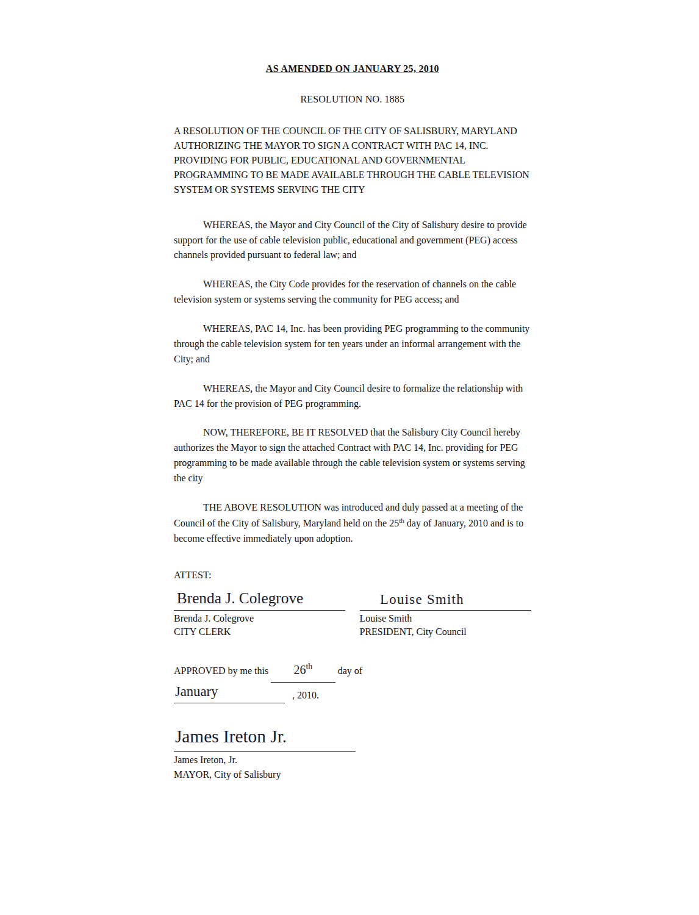AS AMENDED ON JANUARY 25, 2010
RESOLUTION NO. 1885
A RESOLUTION OF THE COUNCIL OF THE CITY OF SALISBURY, MARYLAND AUTHORIZING THE MAYOR TO SIGN A CONTRACT WITH PAC 14, INC. PROVIDING FOR PUBLIC, EDUCATIONAL AND GOVERNMENTAL PROGRAMMING TO BE MADE AVAILABLE THROUGH THE CABLE TELEVISION SYSTEM OR SYSTEMS SERVING THE CITY
WHEREAS, the Mayor and City Council of the City of Salisbury desire to provide support for the use of cable television public, educational and government (PEG) access channels provided pursuant to federal law; and
WHEREAS, the City Code provides for the reservation of channels on the cable television system or systems serving the community for PEG access; and
WHEREAS, PAC 14, Inc. has been providing PEG programming to the community through the cable television system for ten years under an informal arrangement with the City; and
WHEREAS, the Mayor and City Council desire to formalize the relationship with PAC 14 for the provision of PEG programming.
NOW, THEREFORE, BE IT RESOLVED that the Salisbury City Council hereby authorizes the Mayor to sign the attached Contract with PAC 14, Inc. providing for PEG programming to be made available through the cable television system or systems serving the city
THE ABOVE RESOLUTION was introduced and duly passed at a meeting of the Council of the City of Salisbury, Maryland held on the 25th day of January, 2010 and is to become effective immediately upon adoption.
ATTEST:
| Brenda J. Colegrove Brenda J. Colegrove CITY CLERK | | Louise Smith Louise Smith PRESIDENT, City Council |
APPROVED by me this 26th day of
January, 2010.
James Ireton Jr.
James Ireton, Jr.
MAYOR, City of Salisbury